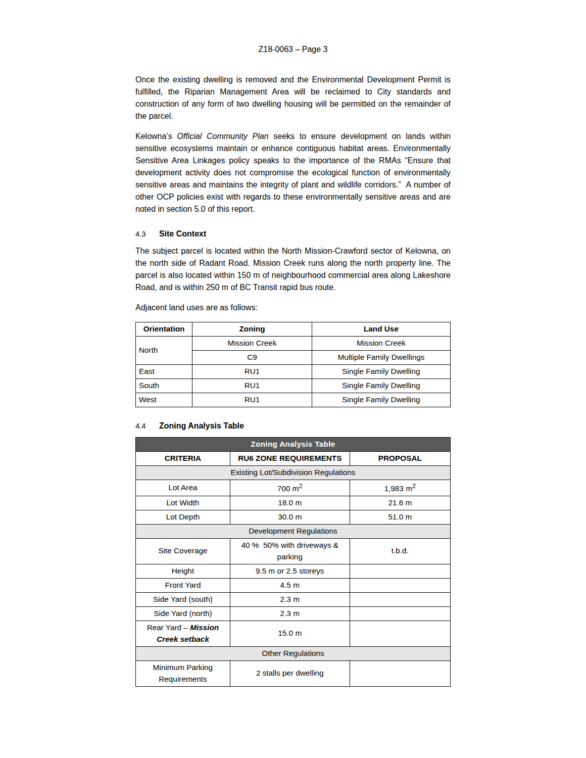Z18-0063 – Page 3
Once the existing dwelling is removed and the Environmental Development Permit is fulfilled, the Riparian Management Area will be reclaimed to City standards and construction of any form of two dwelling housing will be permitted on the remainder of the parcel.
Kelowna’s Official Community Plan seeks to ensure development on lands within sensitive ecosystems maintain or enhance contiguous habitat areas. Environmentally Sensitive Area Linkages policy speaks to the importance of the RMAs “Ensure that development activity does not compromise the ecological function of environmentally sensitive areas and maintains the integrity of plant and wildlife corridors.” A number of other OCP policies exist with regards to these environmentally sensitive areas and are noted in section 5.0 of this report.
4.3 Site Context
The subject parcel is located within the North Mission-Crawford sector of Kelowna, on the north side of Radant Road. Mission Creek runs along the north property line. The parcel is also located within 150 m of neighbourhood commercial area along Lakeshore Road, and is within 250 m of BC Transit rapid bus route.
Adjacent land uses are as follows:
| Orientation | Zoning | Land Use |
| --- | --- | --- |
| North | Mission Creek | Mission Creek |
| C9 | Multiple Family Dwellings |
| East | RU1 | Single Family Dwelling |
| South | RU1 | Single Family Dwelling |
| West | RU1 | Single Family Dwelling |
4.4 Zoning Analysis Table
| Zoning Analysis Table |
| CRITERIA | RU6 ZONE REQUIREMENTS | PROPOSAL |
| Existing Lot/Subdivision Regulations |
| Lot Area | 700 m 2 | 1,983 m 2 |
| Lot Width | 18.0 m | 21.6 m |
| Lot Depth | 30.0 m | 51.0 m |
| Development Regulations |
| Site Coverage | 40 % 50% with driveways & parking | t.b.d. |
| Height | 9.5 m or 2.5 storeys | |
| Front Yard | 4.5 m | |
| Side Yard (south) | 2.3 m | |
| Side Yard (north) | 2.3 m | |
| Rear Yard – Mission Creek setback | 15.0 m | |
| Other Regulations |
| Minimum Parking Requirements | 2 stalls per dwelling | |